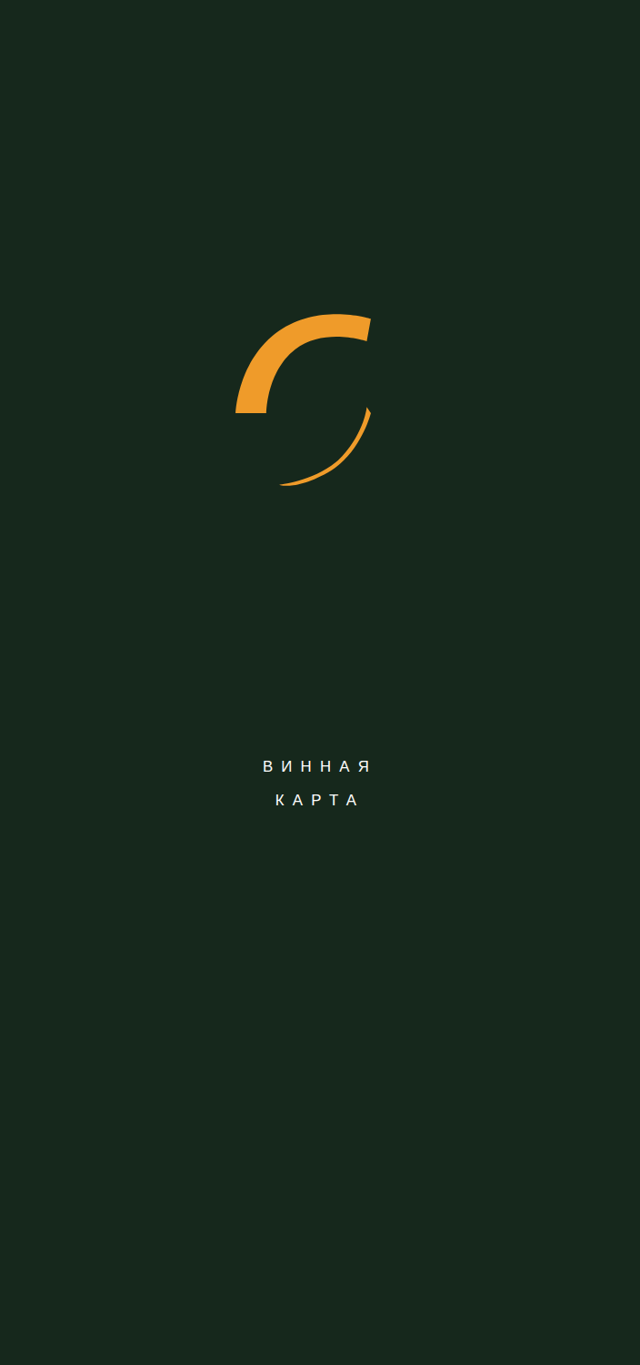Винная Карта